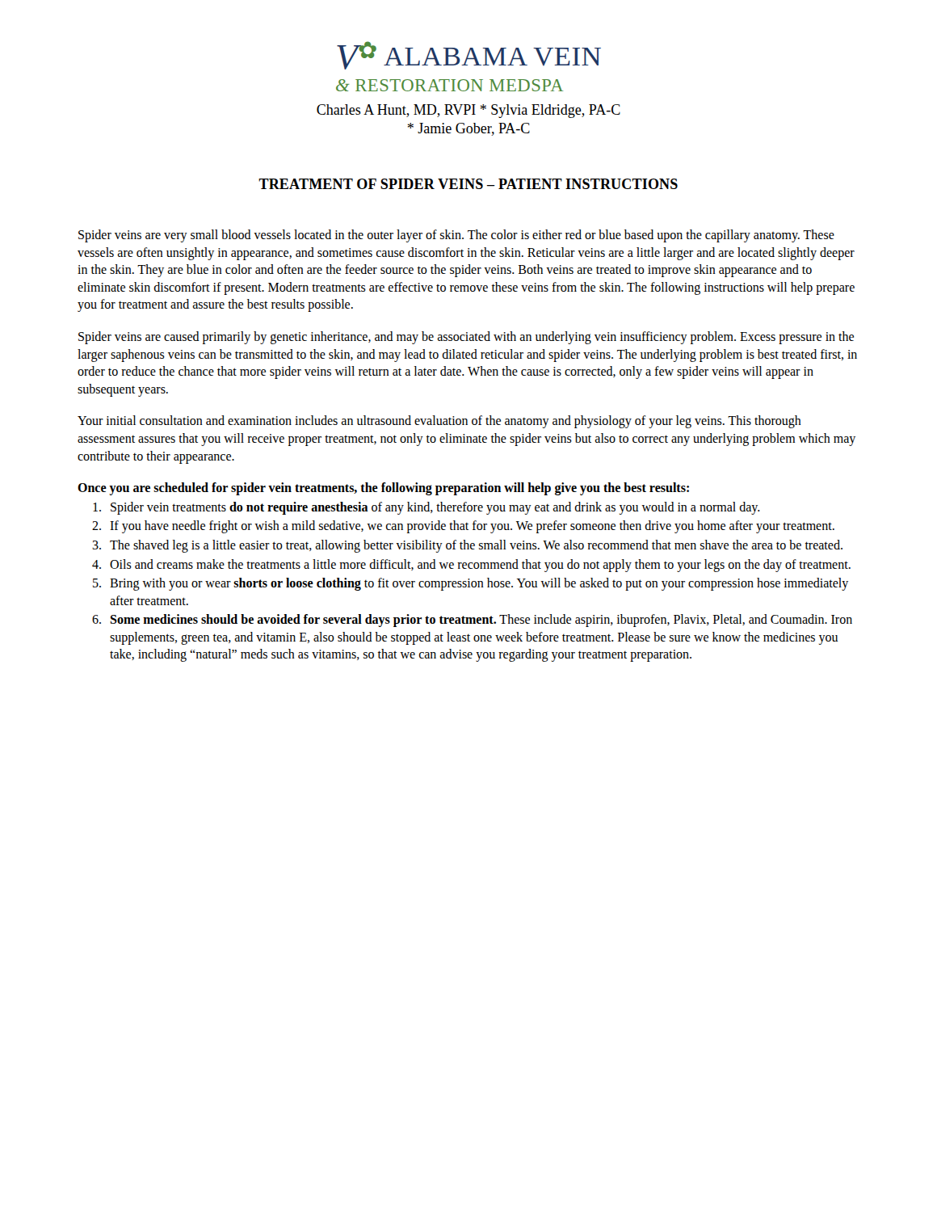V✿ ALABAMA VEIN
& RESTORATION MEDSPA
Charles A Hunt, MD, RVPI * Sylvia Eldridge, PA-C
* Jamie Gober, PA-C
TREATMENT OF SPIDER VEINS – PATIENT INSTRUCTIONS
Spider veins are very small blood vessels located in the outer layer of skin. The color is either red or blue based upon the capillary anatomy. These vessels are often unsightly in appearance, and sometimes cause discomfort in the skin. Reticular veins are a little larger and are located slightly deeper in the skin. They are blue in color and often are the feeder source to the spider veins. Both veins are treated to improve skin appearance and to eliminate skin discomfort if present. Modern treatments are effective to remove these veins from the skin. The following instructions will help prepare you for treatment and assure the best results possible.
Spider veins are caused primarily by genetic inheritance, and may be associated with an underlying vein insufficiency problem. Excess pressure in the larger saphenous veins can be transmitted to the skin, and may lead to dilated reticular and spider veins. The underlying problem is best treated first, in order to reduce the chance that more spider veins will return at a later date. When the cause is corrected, only a few spider veins will appear in subsequent years.
Your initial consultation and examination includes an ultrasound evaluation of the anatomy and physiology of your leg veins. This thorough assessment assures that you will receive proper treatment, not only to eliminate the spider veins but also to correct any underlying problem which may contribute to their appearance.
Once you are scheduled for spider vein treatments, the following preparation will help give you the best results:
Spider vein treatments do not require anesthesia of any kind, therefore you may eat and drink as you would in a normal day.
If you have needle fright or wish a mild sedative, we can provide that for you. We prefer someone then drive you home after your treatment.
The shaved leg is a little easier to treat, allowing better visibility of the small veins. We also recommend that men shave the area to be treated.
Oils and creams make the treatments a little more difficult, and we recommend that you do not apply them to your legs on the day of treatment.
Bring with you or wear shorts or loose clothing to fit over compression hose. You will be asked to put on your compression hose immediately after treatment.
Some medicines should be avoided for several days prior to treatment. These include aspirin, ibuprofen, Plavix, Pletal, and Coumadin. Iron supplements, green tea, and vitamin E, also should be stopped at least one week before treatment. Please be sure we know the medicines you take, including “natural” meds such as vitamins, so that we can advise you regarding your treatment preparation.